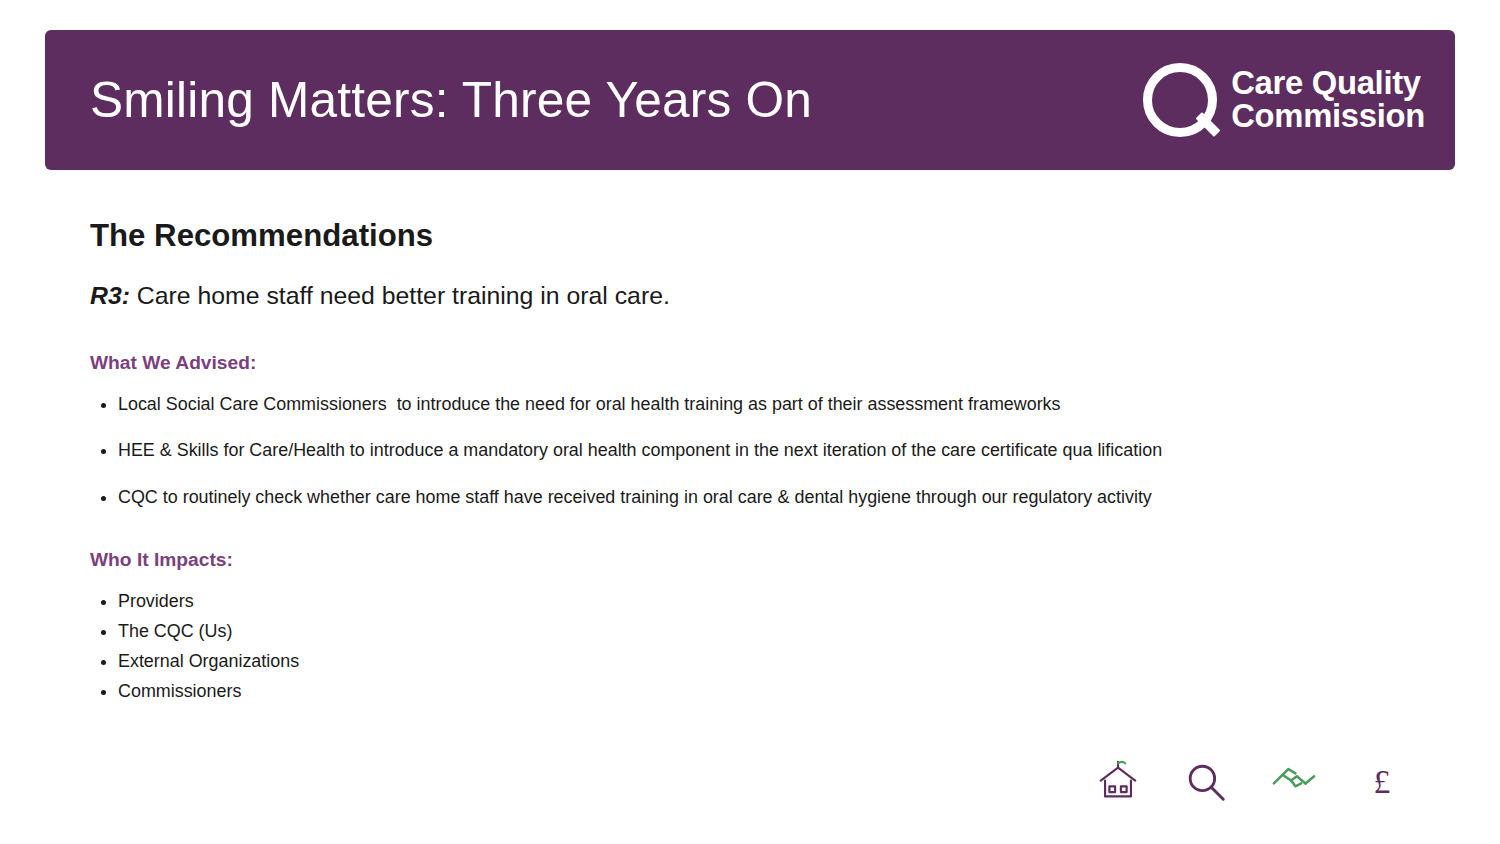Smiling Matters: Three Years On
Care Quality Commission
The Recommendations
R3: Care home staff need better training in oral care.
What We Advised:
Local Social Care Commissioners to introduce the need for oral health training as part of their assessment frameworks
HEE & Skills for Care/Health to introduce a mandatory oral health component in the next iteration of the care certificate qua lification
CQC to routinely check whether care home staff have received training in oral care & dental hygiene through our regulatory activity
Who It Impacts:
Providers
The CQC (Us)
External Organizations
Commissioners
£